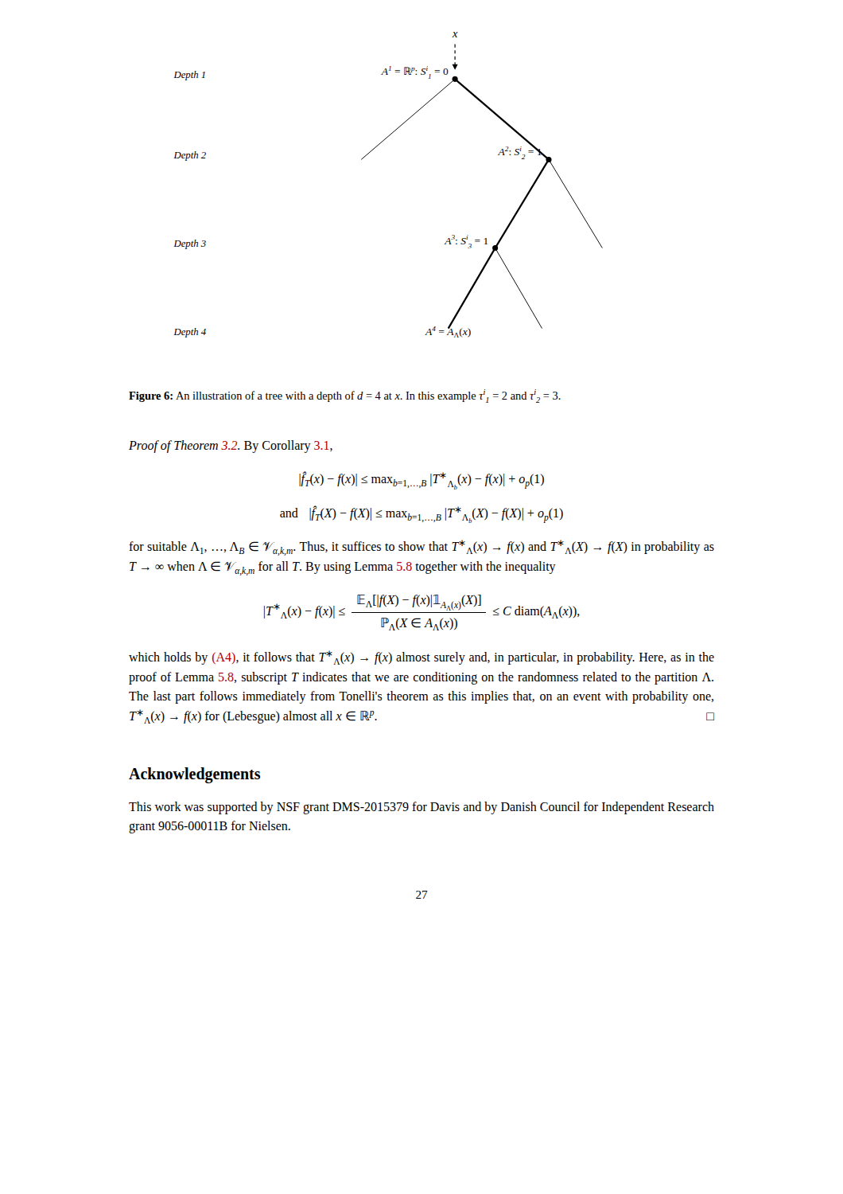x Depth 1 Depth 2 Depth 3 Depth 4 A1 = ℝp: Si1 = 0 A2: Si2 = 1 A3: Si3 = 1 A4 = AΛ(x)
Figure 6: An illustration of a tree with a depth of d = 4 at x. In this example τi1 = 2 and τi2 = 3.
Proof of Theorem 3.2. By Corollary 3.1,
|f̂T(x) − f(x)| ≤ maxb=1,…,B |T∗Λb(x) − f(x)| + op(1)
and |f̂T(X) − f(X)| ≤ maxb=1,…,B |T∗Λb(X) − f(X)| + op(1)
for suitable Λ1, …, ΛB ∈ 𝒱α,k,m. Thus, it suffices to show that T∗Λ(x) → f(x) and T∗Λ(X) → f(X) in probability as T → ∞ when Λ ∈ 𝒱α,k,m for all T. By using Lemma 5.8 together with the inequality
|T∗Λ(x) − f(x)| ≤ 𝔼Λ[|f(X) − f(x)|𝟙AΛ(x)(X)] ℙΛ(X ∈ AΛ(x)) ≤ C diam(AΛ(x)),
which holds by (A4), it follows that T∗Λ(x) → f(x) almost surely and, in particular, in probability. Here, as in the proof of Lemma 5.8, subscript T indicates that we are conditioning on the randomness related to the partition Λ. The last part follows immediately from Tonelli's theorem as this implies that, on an event with probability one, T∗Λ(x) → f(x) for (Lebesgue) almost all x ∈ ℝp. □
Acknowledgements
This work was supported by NSF grant DMS-2015379 for Davis and by Danish Council for Independent Research grant 9056-00011B for Nielsen.
27